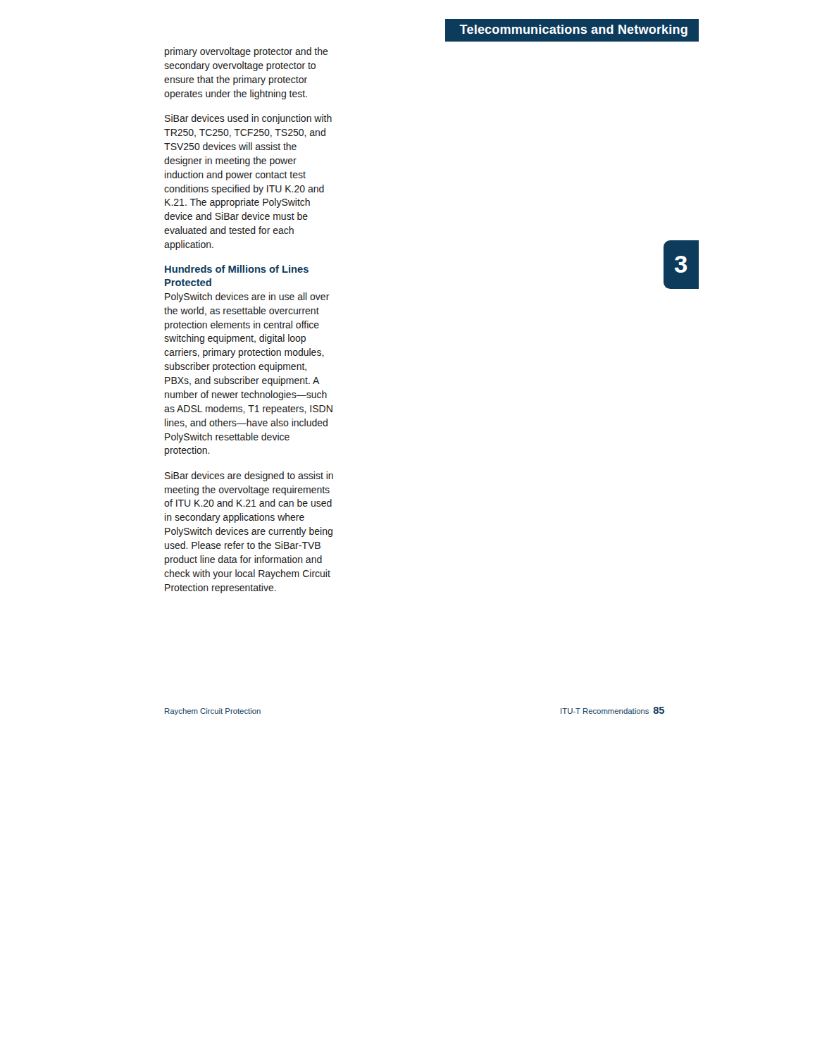Telecommunications and Networking
3
primary overvoltage protector and the secondary overvoltage protector to ensure that the primary protector operates under the lightning test.
SiBar devices used in conjunction with TR250, TC250, TCF250, TS250, and TSV250 devices will assist the designer in meeting the power induction and power contact test conditions specified by ITU K.20 and K.21. The appropriate PolySwitch device and SiBar device must be evaluated and tested for each application.
Hundreds of Millions of Lines Protected
PolySwitch devices are in use all over the world, as resettable overcurrent protection elements in central office switching equipment, digital loop carriers, primary protection modules, subscriber protection equipment, PBXs, and subscriber equipment. A number of newer technologies—such as ADSL modems, T1 repeaters, ISDN lines, and others—have also included PolySwitch resettable device protection.
SiBar devices are designed to assist in meeting the overvoltage requirements of ITU K.20 and K.21 and can be used in secondary applications where PolySwitch devices are currently being used. Please refer to the SiBar-TVB product line data for information and check with your local Raychem Circuit Protection representative.
Raychem Circuit Protection
ITU-T Recommendations85